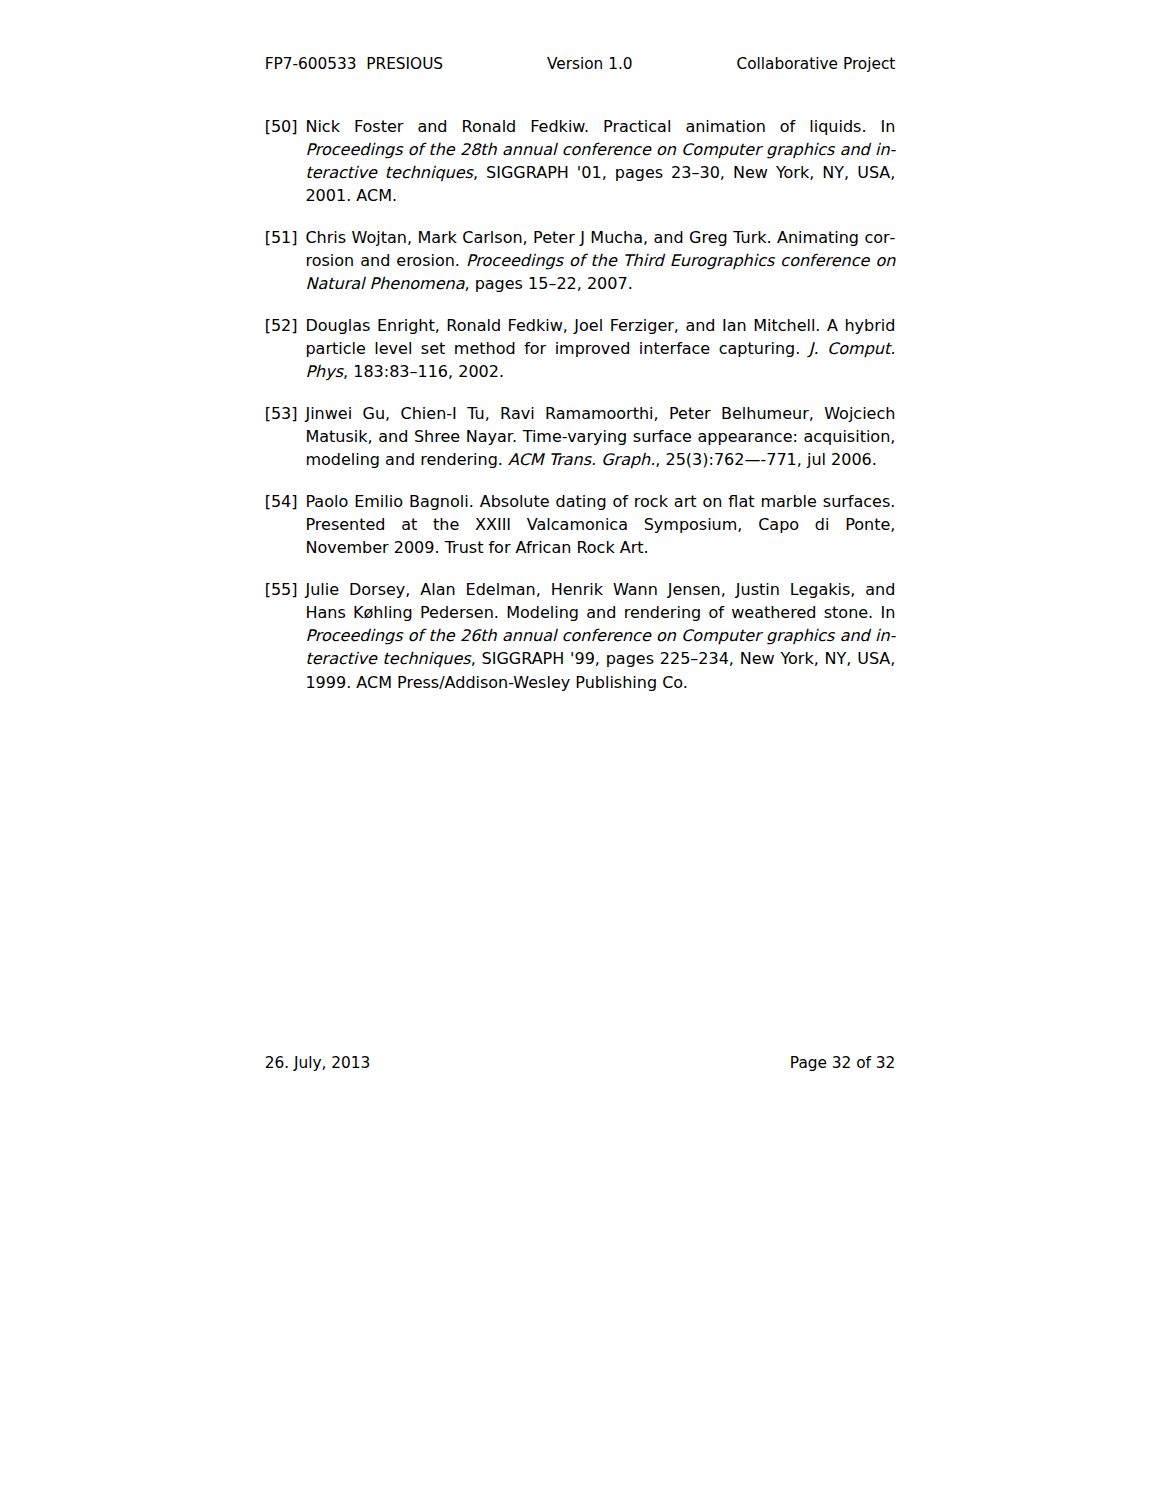FP7-600533 PRESIOUS Version 1.0 Collaborative Project
[50] Nick Foster and Ronald Fedkiw. Practical animation of liquids. In Proceedings of the 28th annual conference on Computer graphics and interactive techniques, SIGGRAPH '01, pages 23–30, New York, NY, USA, 2001. ACM.
[51] Chris Wojtan, Mark Carlson, Peter J Mucha, and Greg Turk. Animating corrosion and erosion. Proceedings of the Third Eurographics conference on Natural Phenomena, pages 15–22, 2007.
[52] Douglas Enright, Ronald Fedkiw, Joel Ferziger, and Ian Mitchell. A hybrid particle level set method for improved interface capturing. J. Comput. Phys, 183:83–116, 2002.
[53] Jinwei Gu, Chien-I Tu, Ravi Ramamoorthi, Peter Belhumeur, Wojciech Matusik, and Shree Nayar. Time-varying surface appearance: acquisition, modeling and rendering. ACM Trans. Graph., 25(3):762—-771, jul 2006.
[54] Paolo Emilio Bagnoli. Absolute dating of rock art on flat marble surfaces. Presented at the XXIII Valcamonica Symposium, Capo di Ponte, November 2009. Trust for African Rock Art.
[55] Julie Dorsey, Alan Edelman, Henrik Wann Jensen, Justin Legakis, and Hans Køhling Pedersen. Modeling and rendering of weathered stone. In Proceedings of the 26th annual conference on Computer graphics and interactive techniques, SIGGRAPH '99, pages 225–234, New York, NY, USA, 1999. ACM Press/Addison-Wesley Publishing Co.
26. July, 2013 Page 32 of 32